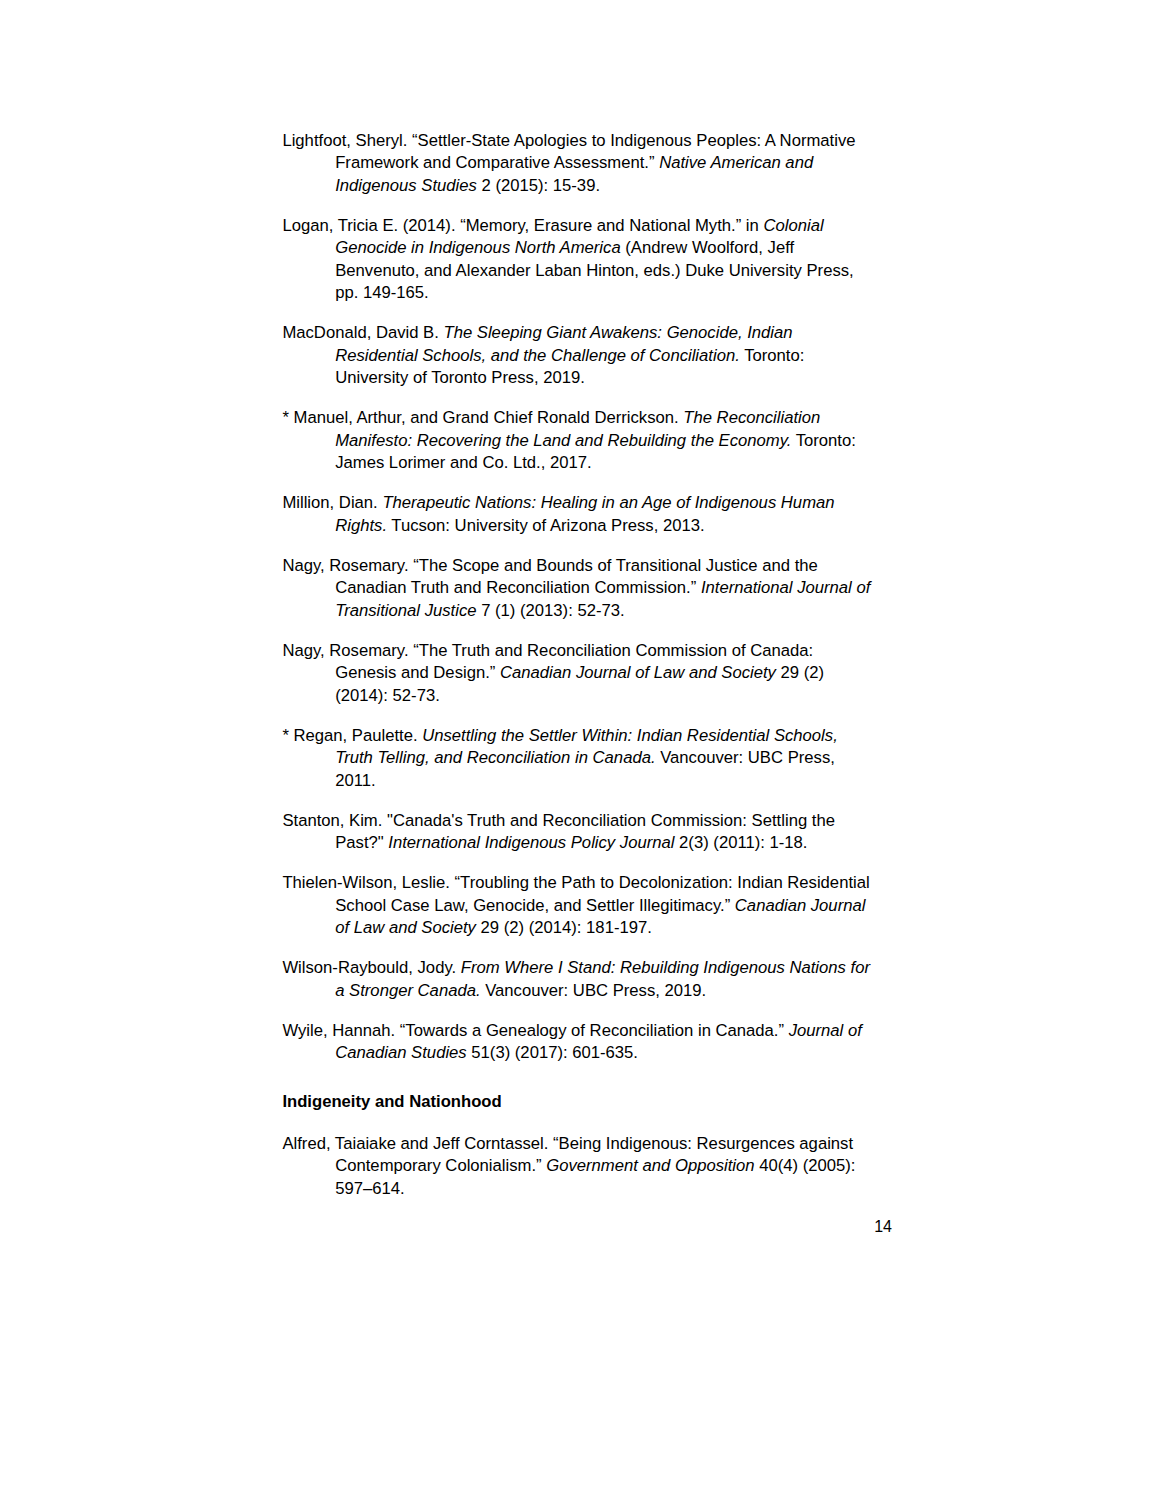Lightfoot, Sheryl. “Settler-State Apologies to Indigenous Peoples: A Normative Framework and Comparative Assessment.” Native American and Indigenous Studies 2 (2015): 15-39.
Logan, Tricia E. (2014). “Memory, Erasure and National Myth.” in Colonial Genocide in Indigenous North America (Andrew Woolford, Jeff Benvenuto, and Alexander Laban Hinton, eds.) Duke University Press, pp. 149-165.
MacDonald, David B. The Sleeping Giant Awakens: Genocide, Indian Residential Schools, and the Challenge of Conciliation. Toronto: University of Toronto Press, 2019.
* Manuel, Arthur, and Grand Chief Ronald Derrickson. The Reconciliation Manifesto: Recovering the Land and Rebuilding the Economy. Toronto: James Lorimer and Co. Ltd., 2017.
Million, Dian. Therapeutic Nations: Healing in an Age of Indigenous Human Rights. Tucson: University of Arizona Press, 2013.
Nagy, Rosemary. “The Scope and Bounds of Transitional Justice and the Canadian Truth and Reconciliation Commission.” International Journal of Transitional Justice 7 (1) (2013): 52-73.
Nagy, Rosemary. “The Truth and Reconciliation Commission of Canada: Genesis and Design.” Canadian Journal of Law and Society 29 (2) (2014): 52-73.
* Regan, Paulette. Unsettling the Settler Within: Indian Residential Schools, Truth Telling, and Reconciliation in Canada. Vancouver: UBC Press, 2011.
Stanton, Kim. "Canada's Truth and Reconciliation Commission: Settling the Past?" International Indigenous Policy Journal 2(3) (2011): 1-18.
Thielen-Wilson, Leslie. “Troubling the Path to Decolonization: Indian Residential School Case Law, Genocide, and Settler Illegitimacy.” Canadian Journal of Law and Society 29 (2) (2014): 181-197.
Wilson-Raybould, Jody. From Where I Stand: Rebuilding Indigenous Nations for a Stronger Canada. Vancouver: UBC Press, 2019.
Wyile, Hannah. “Towards a Genealogy of Reconciliation in Canada.” Journal of Canadian Studies 51(3) (2017): 601-635.
Indigeneity and Nationhood
Alfred, Taiaiake and Jeff Corntassel. “Being Indigenous: Resurgences against Contemporary Colonialism.” Government and Opposition 40(4) (2005): 597–614.
14